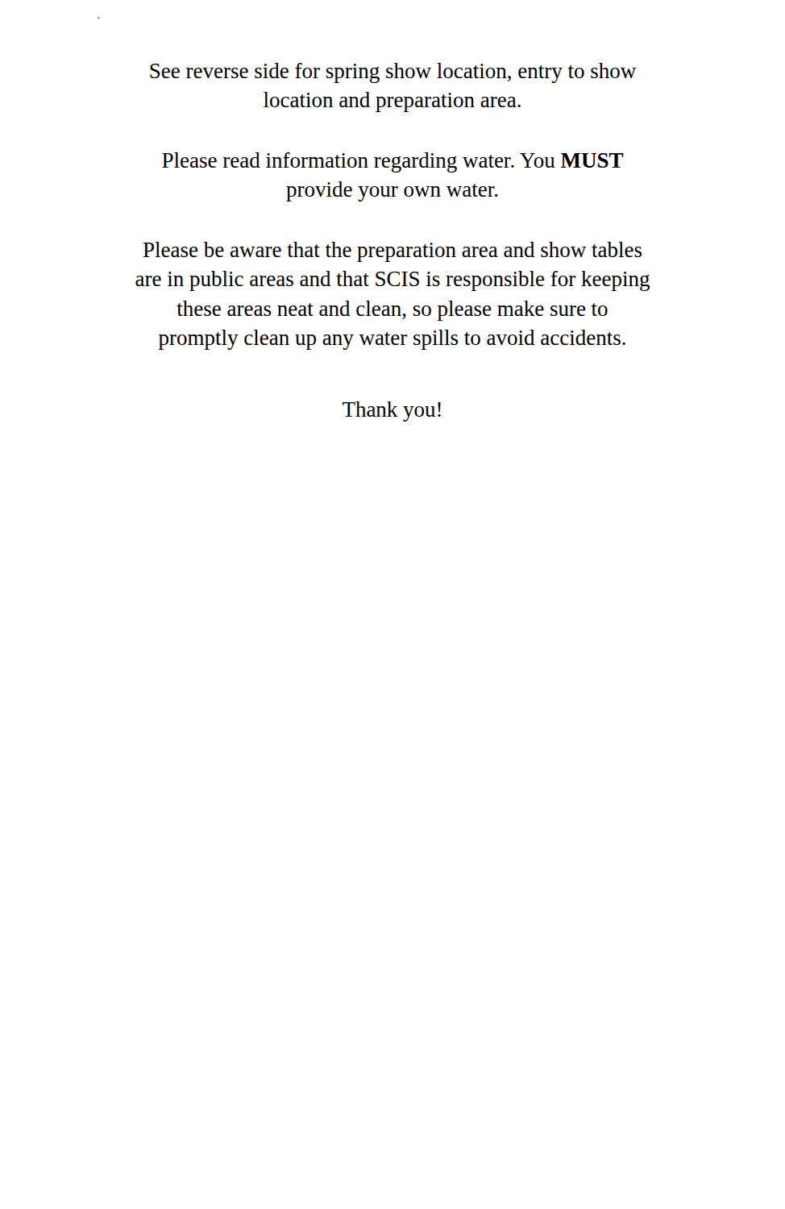'
See reverse side for spring show location, entry to show location and preparation area.
Please read information regarding water. You MUST provide your own water.
Please be aware that the preparation area and show tables are in public areas and that SCIS is responsible for keeping these areas neat and clean, so please make sure to promptly clean up any water spills to avoid accidents.
Thank you!